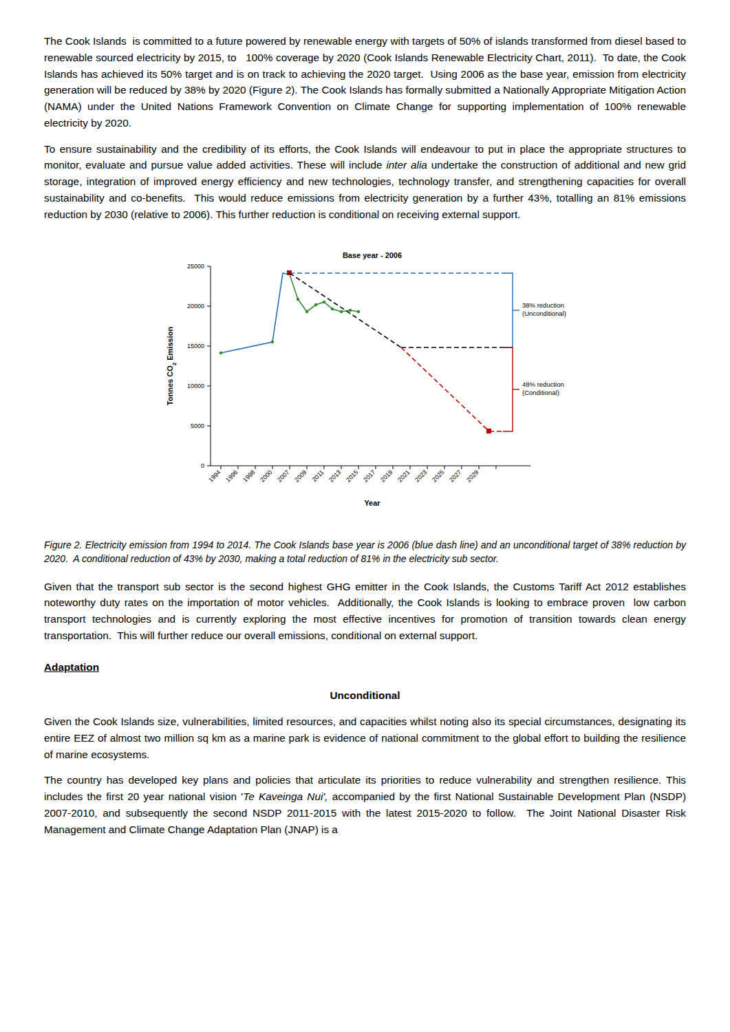The Cook Islands is committed to a future powered by renewable energy with targets of 50% of islands transformed from diesel based to renewable sourced electricity by 2015, to 100% coverage by 2020 (Cook Islands Renewable Electricity Chart, 2011). To date, the Cook Islands has achieved its 50% target and is on track to achieving the 2020 target. Using 2006 as the base year, emission from electricity generation will be reduced by 38% by 2020 (Figure 2). The Cook Islands has formally submitted a Nationally Appropriate Mitigation Action (NAMA) under the United Nations Framework Convention on Climate Change for supporting implementation of 100% renewable electricity by 2020.
To ensure sustainability and the credibility of its efforts, the Cook Islands will endeavour to put in place the appropriate structures to monitor, evaluate and pursue value added activities. These will include inter alia undertake the construction of additional and new grid storage, integration of improved energy efficiency and new technologies, technology transfer, and strengthening capacities for overall sustainability and co-benefits. This would reduce emissions from electricity generation by a further 43%, totalling an 81% emissions reduction by 2030 (relative to 2006). This further reduction is conditional on receiving external support.
Base year - 2006 0 5000 10000 15000 20000 25000 Tonnes CO2 Emission 1994 1996 1998 2000 2007 2009 2011 2013 2015 2017 2019 2021 2023 2025 2027 2029 Year 38% reduction (Unconditional) 48% reduction (Conditional)
Figure 2. Electricity emission from 1994 to 2014. The Cook Islands base year is 2006 (blue dash line) and an unconditional target of 38% reduction by 2020. A conditional reduction of 43% by 2030, making a total reduction of 81% in the electricity sub sector.
Given that the transport sub sector is the second highest GHG emitter in the Cook Islands, the Customs Tariff Act 2012 establishes noteworthy duty rates on the importation of motor vehicles. Additionally, the Cook Islands is looking to embrace proven low carbon transport technologies and is currently exploring the most effective incentives for promotion of transition towards clean energy transportation. This will further reduce our overall emissions, conditional on external support.
Adaptation
Unconditional
Given the Cook Islands size, vulnerabilities, limited resources, and capacities whilst noting also its special circumstances, designating its entire EEZ of almost two million sq km as a marine park is evidence of national commitment to the global effort to building the resilience of marine ecosystems.
The country has developed key plans and policies that articulate its priorities to reduce vulnerability and strengthen resilience. This includes the first 20 year national vision 'Te Kaveinga Nui', accompanied by the first National Sustainable Development Plan (NSDP) 2007-2010, and subsequently the second NSDP 2011-2015 with the latest 2015-2020 to follow. The Joint National Disaster Risk Management and Climate Change Adaptation Plan (JNAP) is a